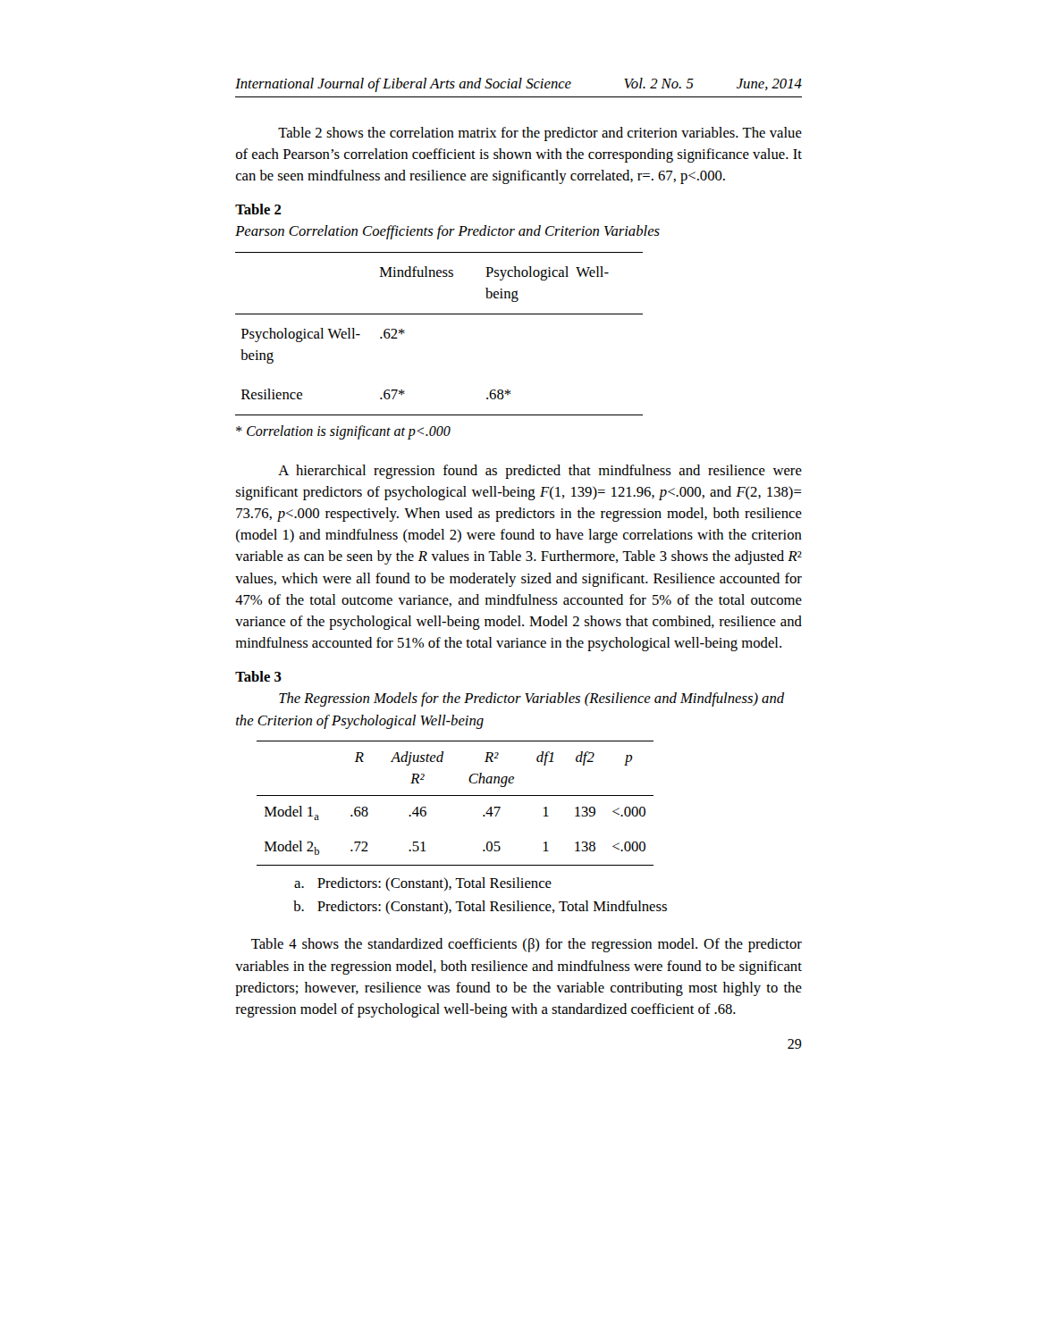International Journal of Liberal Arts and Social Science Vol. 2 No. 5 June, 2014
Table 2 shows the correlation matrix for the predictor and criterion variables. The value of each Pearson’s correlation coefficient is shown with the corresponding significance value. It can be seen mindfulness and resilience are significantly correlated, r=. 67, p<.000.
Table 2
Pearson Correlation Coefficients for Predictor and Criterion Variables
| | Mindfulness | Psychological Well-being |
| --- | --- | --- |
| Psychological Well-being | .62* | |
| Resilience | .67* | .68* |
* Correlation is significant at p<.000
A hierarchical regression found as predicted that mindfulness and resilience were significant predictors of psychological well-being F(1, 139)= 121.96, p<.000, and F(2, 138)= 73.76, p<.000 respectively. When used as predictors in the regression model, both resilience (model 1) and mindfulness (model 2) were found to have large correlations with the criterion variable as can be seen by the R values in Table 3. Furthermore, Table 3 shows the adjusted R² values, which were all found to be moderately sized and significant. Resilience accounted for 47% of the total outcome variance, and mindfulness accounted for 5% of the total outcome variance of the psychological well-being model. Model 2 shows that combined, resilience and mindfulness accounted for 51% of the total variance in the psychological well-being model.
Table 3
The Regression Models for the Predictor Variables (Resilience and Mindfulness) and the Criterion of Psychological Well-being
| | R | Adjusted R ² | R ² Change | df1 | df2 | p |
| --- | --- | --- | --- | --- | --- | --- |
| Model 1 a | .68 | .46 | .47 | 1 | 139 | <.000 |
| Model 2 b | .72 | .51 | .05 | 1 | 138 | <.000 |
Predictors: (Constant), Total Resilience
Predictors: (Constant), Total Resilience, Total Mindfulness
Table 4 shows the standardized coefficients (β) for the regression model. Of the predictor variables in the regression model, both resilience and mindfulness were found to be significant predictors; however, resilience was found to be the variable contributing most highly to the regression model of psychological well-being with a standardized coefficient of .68.
29